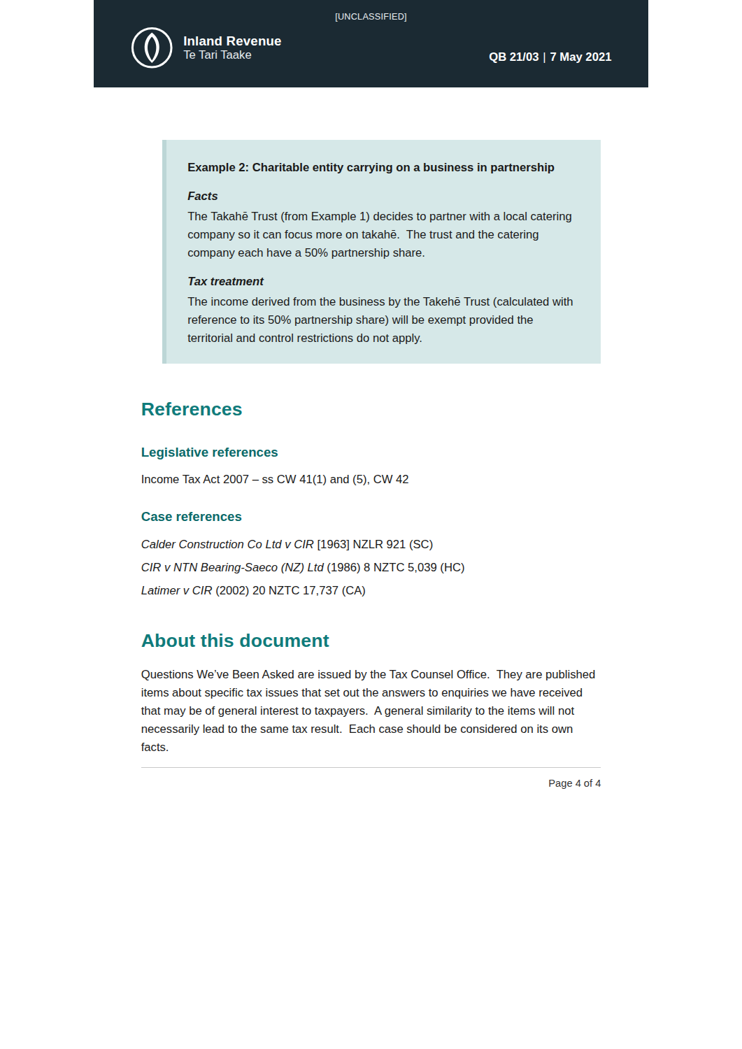[UNCLASSIFIED]
Inland Revenue
Te Tari Taake
QB 21/03|7 May 2021
Example 2: Charitable entity carrying on a business in partnership
Facts
The Takahē Trust (from Example 1) decides to partner with a local catering company so it can focus more on takahē. The trust and the catering company each have a 50% partnership share.
Tax treatment
The income derived from the business by the Takehē Trust (calculated with reference to its 50% partnership share) will be exempt provided the territorial and control restrictions do not apply.
References
Legislative references
Income Tax Act 2007 – ss CW 41(1) and (5), CW 42
Case references
Calder Construction Co Ltd v CIR [1963] NZLR 921 (SC)
CIR v NTN Bearing-Saeco (NZ) Ltd (1986) 8 NZTC 5,039 (HC)
Latimer v CIR (2002) 20 NZTC 17,737 (CA)
About this document
Questions We’ve Been Asked are issued by the Tax Counsel Office. They are published items about specific tax issues that set out the answers to enquiries we have received that may be of general interest to taxpayers. A general similarity to the items will not necessarily lead to the same tax result. Each case should be considered on its own facts.
Page 4 of 4